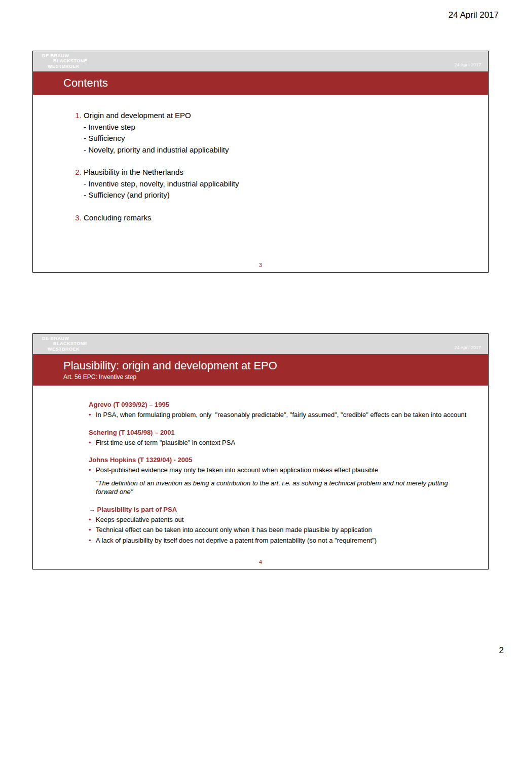24 April 2017
DE BRAUW BLACKSTONE WESTBROEK
24 April 2017
Contents
Origin and development at EPO - Inventive step - Sufficiency - Novelty, priority and industrial applicability
Plausibility in the Netherlands - Inventive step, novelty, industrial applicability - Sufficiency (and priority)
Concluding remarks
3
DE BRAUW BLACKSTONE WESTBROEK
24 April 2017
Plausibility: origin and development at EPO Art. 56 EPC: Inventive step
Agrevo (T 0939/92) – 1995
In PSA, when formulating problem, only "reasonably predictable", "fairly assumed", "credible" effects can be taken into account
Schering (T 1045/98) – 2001
First time use of term "plausible" in context PSA
Johns Hopkins (T 1329/04) - 2005
Post-published evidence may only be taken into account when application makes effect plausible
"The definition of an invention as being a contribution to the art, i.e. as solving a technical problem and not merely putting forward one"
→ Plausibility is part of PSA
Keeps speculative patents out
Technical effect can be taken into account only when it has been made plausible by application
A lack of plausibility by itself does not deprive a patent from patentability (so not a "requirement")
4
2